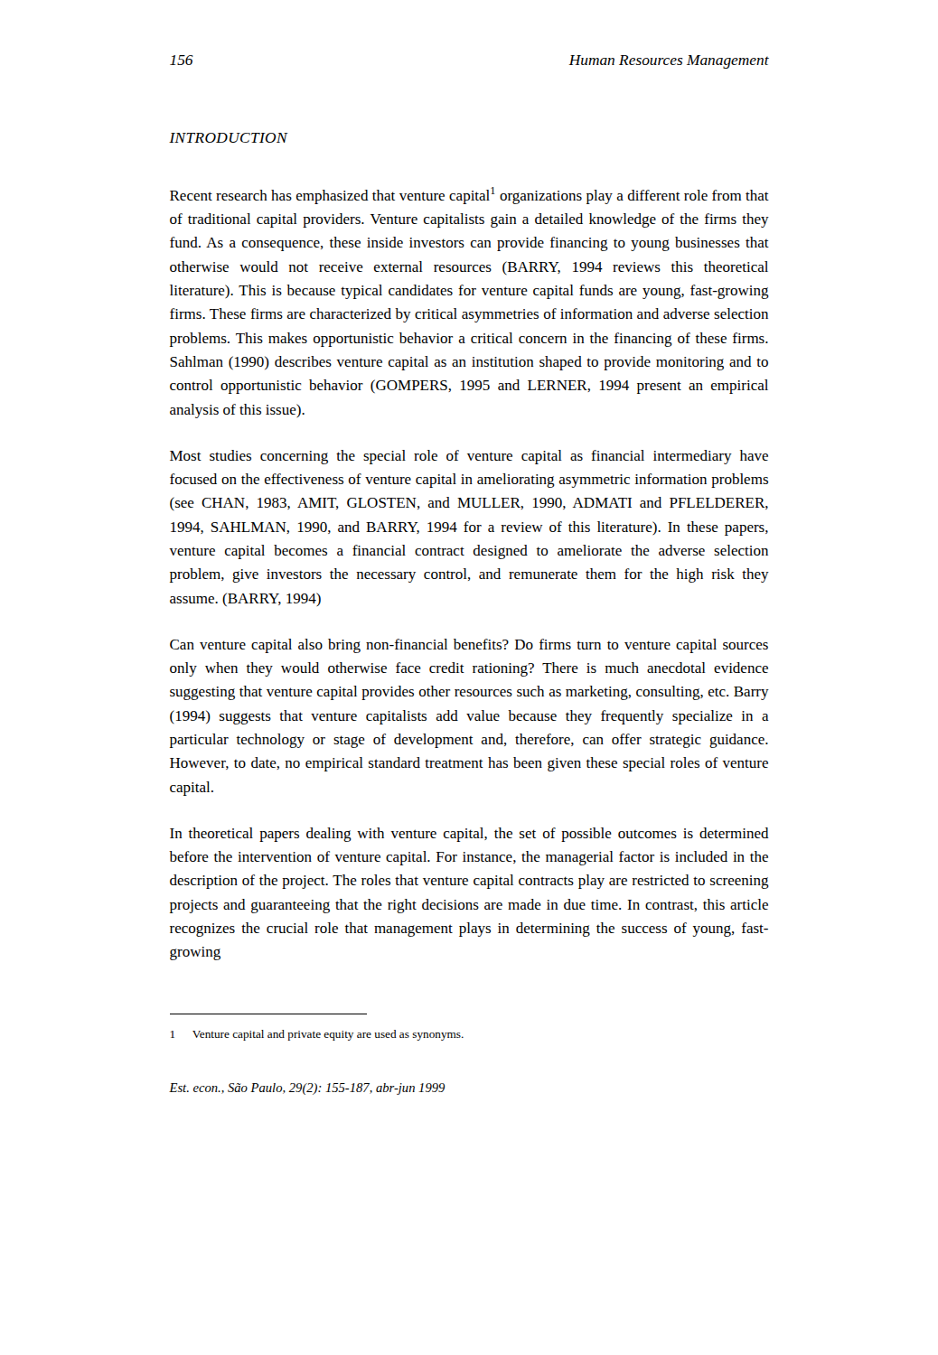156 Human Resources Management
INTRODUCTION
Recent research has emphasized that venture capital1 organizations play a different role from that of traditional capital providers. Venture capitalists gain a detailed knowledge of the firms they fund. As a consequence, these inside investors can provide financing to young businesses that otherwise would not receive external resources (BARRY, 1994 reviews this theoretical literature). This is because typical candidates for venture capital funds are young, fast-growing firms. These firms are characterized by critical asymmetries of information and adverse selection problems. This makes opportunistic behavior a critical concern in the financing of these firms. Sahlman (1990) describes venture capital as an institution shaped to provide monitoring and to control opportunistic behavior (GOMPERS, 1995 and LERNER, 1994 present an empirical analysis of this issue).
Most studies concerning the special role of venture capital as financial intermediary have focused on the effectiveness of venture capital in ameliorating asymmetric information problems (see CHAN, 1983, AMIT, GLOSTEN, and MULLER, 1990, ADMATI and PFLELDERER, 1994, SAHLMAN, 1990, and BARRY, 1994 for a review of this literature). In these papers, venture capital becomes a financial contract designed to ameliorate the adverse selection problem, give investors the necessary control, and remunerate them for the high risk they assume. (BARRY, 1994)
Can venture capital also bring non-financial benefits? Do firms turn to venture capital sources only when they would otherwise face credit rationing? There is much anecdotal evidence suggesting that venture capital provides other resources such as marketing, consulting, etc. Barry (1994) suggests that venture capitalists add value because they frequently specialize in a particular technology or stage of development and, therefore, can offer strategic guidance. However, to date, no empirical standard treatment has been given these special roles of venture capital.
In theoretical papers dealing with venture capital, the set of possible outcomes is determined before the intervention of venture capital. For instance, the managerial factor is included in the description of the project. The roles that venture capital contracts play are restricted to screening projects and guaranteeing that the right decisions are made in due time. In contrast, this article recognizes the crucial role that management plays in determining the success of young, fast-growing
1 Venture capital and private equity are used as synonyms.
Est. econ., São Paulo, 29(2): 155-187, abr-jun 1999